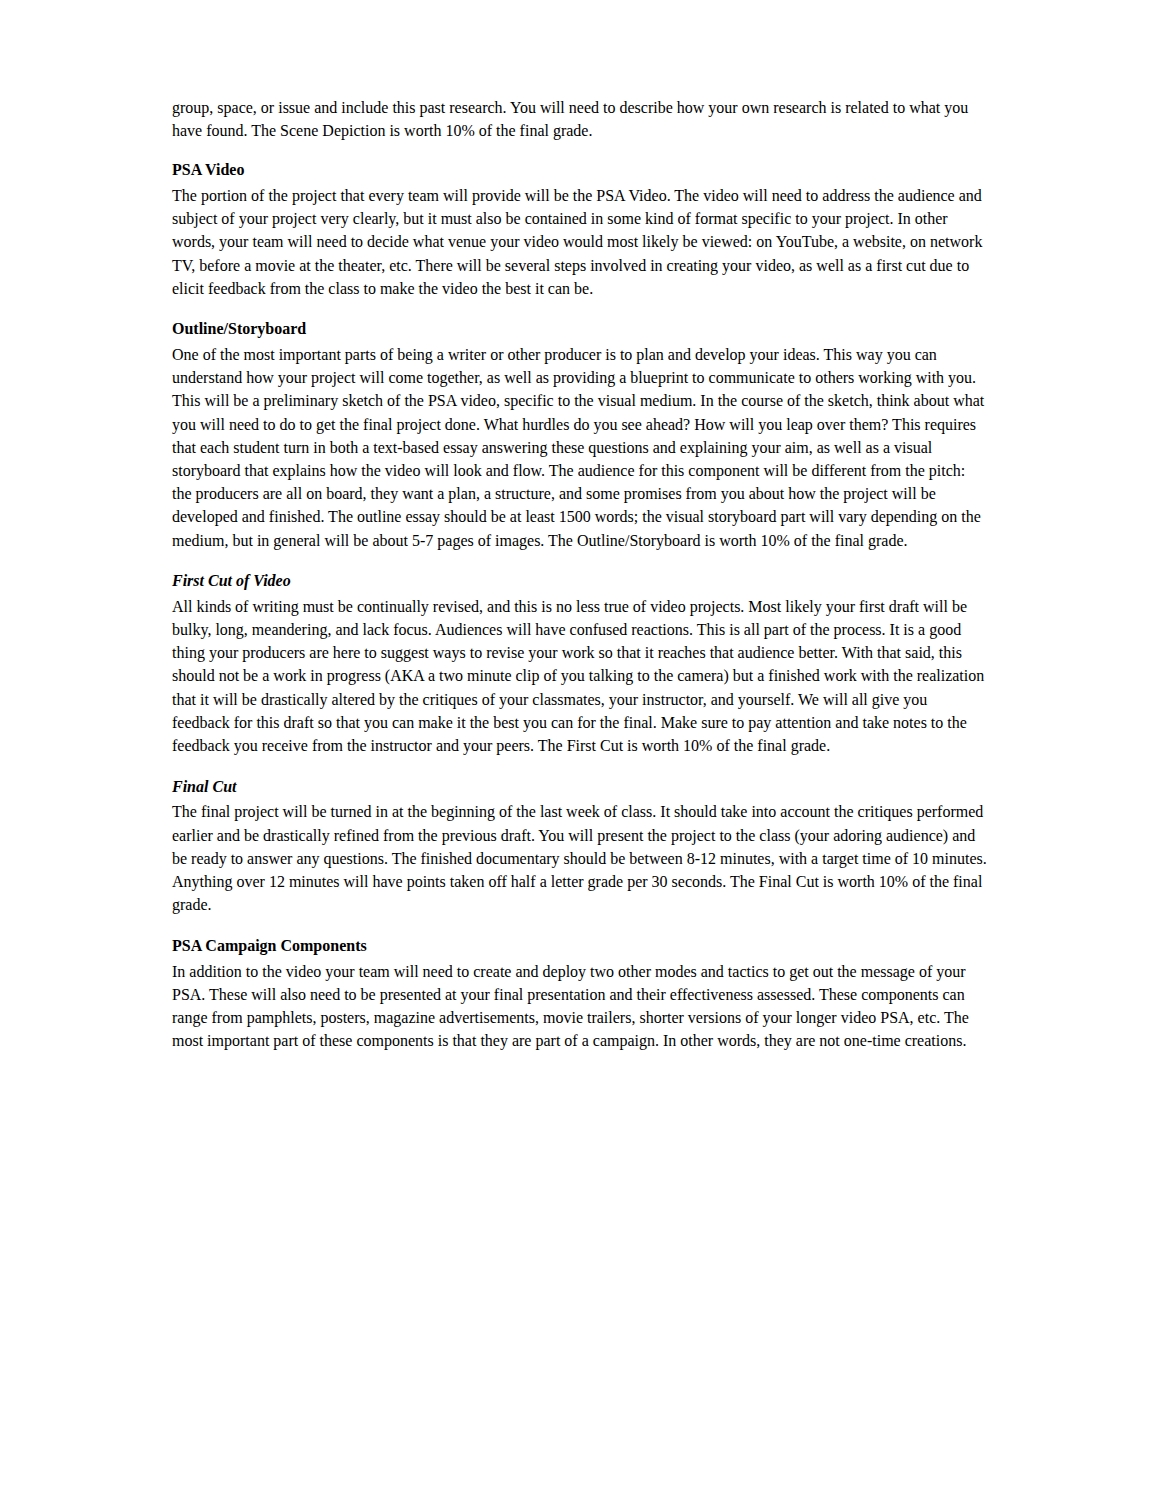group, space, or issue and include this past research. You will need to describe how your own research is related to what you have found. The Scene Depiction is worth 10% of the final grade.
PSA Video
The portion of the project that every team will provide will be the PSA Video. The video will need to address the audience and subject of your project very clearly, but it must also be contained in some kind of format specific to your project. In other words, your team will need to decide what venue your video would most likely be viewed: on YouTube, a website, on network TV, before a movie at the theater, etc. There will be several steps involved in creating your video, as well as a first cut due to elicit feedback from the class to make the video the best it can be.
Outline/Storyboard
One of the most important parts of being a writer or other producer is to plan and develop your ideas. This way you can understand how your project will come together, as well as providing a blueprint to communicate to others working with you. This will be a preliminary sketch of the PSA video, specific to the visual medium. In the course of the sketch, think about what you will need to do to get the final project done. What hurdles do you see ahead? How will you leap over them? This requires that each student turn in both a text-based essay answering these questions and explaining your aim, as well as a visual storyboard that explains how the video will look and flow. The audience for this component will be different from the pitch: the producers are all on board, they want a plan, a structure, and some promises from you about how the project will be developed and finished. The outline essay should be at least 1500 words; the visual storyboard part will vary depending on the medium, but in general will be about 5-7 pages of images. The Outline/Storyboard is worth 10% of the final grade.
First Cut of Video
All kinds of writing must be continually revised, and this is no less true of video projects. Most likely your first draft will be bulky, long, meandering, and lack focus. Audiences will have confused reactions. This is all part of the process. It is a good thing your producers are here to suggest ways to revise your work so that it reaches that audience better. With that said, this should not be a work in progress (AKA a two minute clip of you talking to the camera) but a finished work with the realization that it will be drastically altered by the critiques of your classmates, your instructor, and yourself. We will all give you feedback for this draft so that you can make it the best you can for the final. Make sure to pay attention and take notes to the feedback you receive from the instructor and your peers. The First Cut is worth 10% of the final grade.
Final Cut
The final project will be turned in at the beginning of the last week of class. It should take into account the critiques performed earlier and be drastically refined from the previous draft. You will present the project to the class (your adoring audience) and be ready to answer any questions. The finished documentary should be between 8-12 minutes, with a target time of 10 minutes. Anything over 12 minutes will have points taken off half a letter grade per 30 seconds. The Final Cut is worth 10% of the final grade.
PSA Campaign Components
In addition to the video your team will need to create and deploy two other modes and tactics to get out the message of your PSA. These will also need to be presented at your final presentation and their effectiveness assessed. These components can range from pamphlets, posters, magazine advertisements, movie trailers, shorter versions of your longer video PSA, etc. The most important part of these components is that they are part of a campaign. In other words, they are not one-time creations.